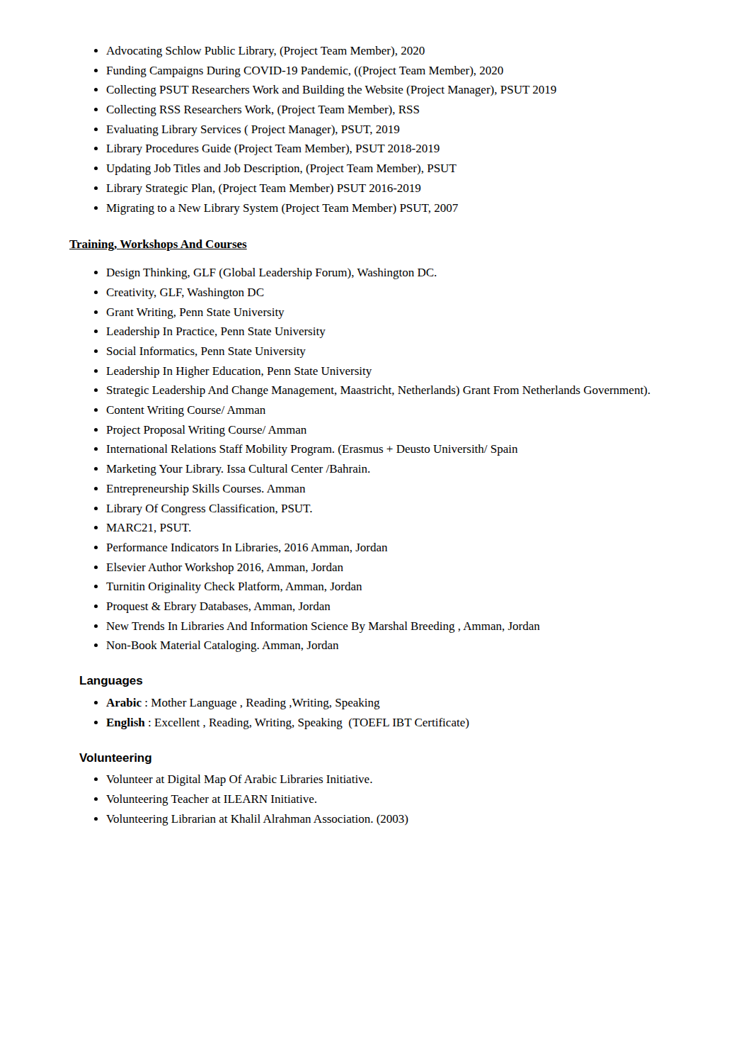Advocating Schlow Public Library, (Project Team Member), 2020
Funding Campaigns During COVID-19 Pandemic, ((Project Team Member), 2020
Collecting PSUT Researchers Work and Building the Website (Project Manager), PSUT 2019
Collecting RSS Researchers Work, (Project Team Member), RSS
Evaluating Library Services ( Project Manager), PSUT, 2019
Library Procedures Guide (Project Team Member), PSUT 2018-2019
Updating Job Titles and Job Description, (Project Team Member), PSUT
Library Strategic Plan, (Project Team Member) PSUT 2016-2019
Migrating to a New Library System (Project Team Member) PSUT, 2007
Training, Workshops And Courses
Design Thinking, GLF (Global Leadership Forum), Washington DC.
Creativity, GLF, Washington DC
Grant Writing, Penn State University
Leadership In Practice, Penn State University
Social Informatics, Penn State University
Leadership In Higher Education, Penn State University
Strategic Leadership And Change Management, Maastricht, Netherlands) Grant From Netherlands Government).
Content Writing Course/ Amman
Project Proposal Writing Course/ Amman
International Relations Staff Mobility Program. (Erasmus + Deusto Universith/ Spain
Marketing Your Library. Issa Cultural Center /Bahrain.
Entrepreneurship Skills Courses. Amman
Library Of Congress Classification, PSUT.
MARC21, PSUT.
Performance Indicators In Libraries, 2016 Amman, Jordan
Elsevier Author Workshop 2016, Amman, Jordan
Turnitin Originality Check Platform, Amman, Jordan
Proquest & Ebrary Databases, Amman, Jordan
New Trends In Libraries And Information Science By Marshal Breeding , Amman, Jordan
Non-Book Material Cataloging. Amman, Jordan
Languages
Arabic : Mother Language , Reading ,Writing, Speaking
English : Excellent , Reading, Writing, Speaking (TOEFL IBT Certificate)
Volunteering
Volunteer at Digital Map Of Arabic Libraries Initiative.
Volunteering Teacher at ILEARN Initiative.
Volunteering Librarian at Khalil Alrahman Association. (2003)